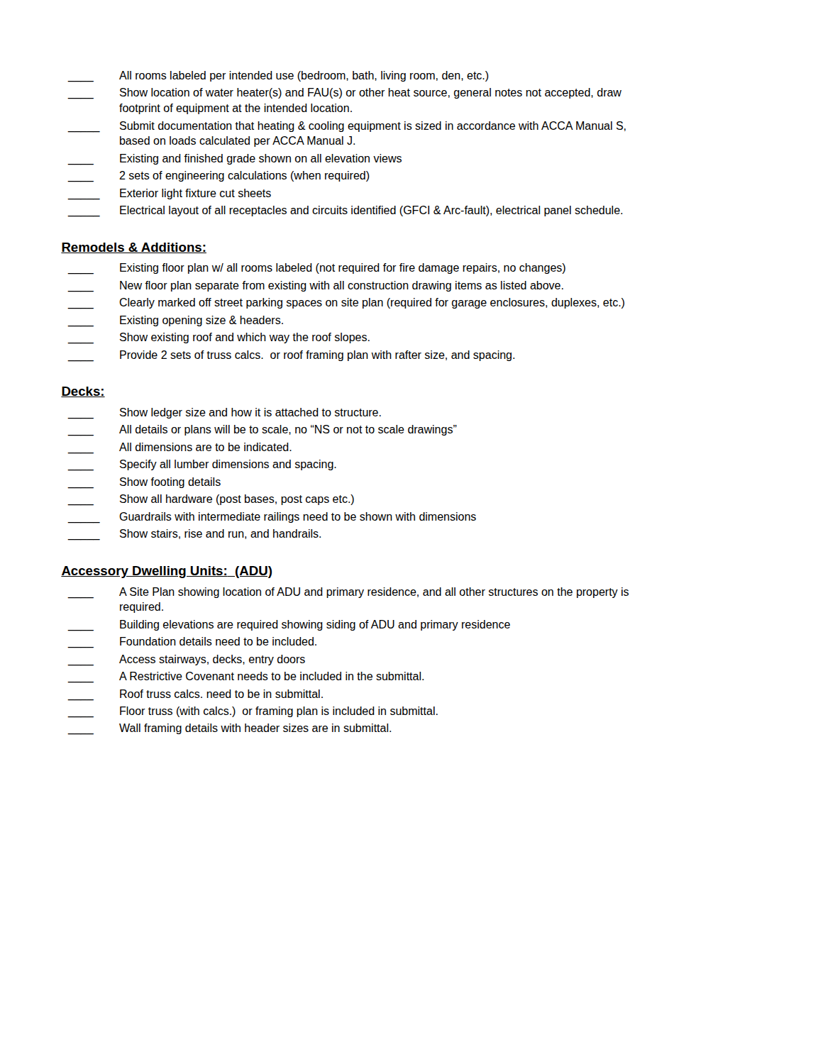____All rooms labeled per intended use (bedroom, bath, living room, den, etc.)
____Show location of water heater(s) and FAU(s) or other heat source, general notes not accepted, draw footprint of equipment at the intended location.
_____Submit documentation that heating & cooling equipment is sized in accordance with ACCA Manual S, based on loads calculated per ACCA Manual J.
____Existing and finished grade shown on all elevation views
____2 sets of engineering calculations (when required)
_____Exterior light fixture cut sheets
_____Electrical layout of all receptacles and circuits identified (GFCI & Arc-fault), electrical panel schedule.
Remodels & Additions:
____Existing floor plan w/ all rooms labeled (not required for fire damage repairs, no changes)
____New floor plan separate from existing with all construction drawing items as listed above.
____Clearly marked off street parking spaces on site plan (required for garage enclosures, duplexes, etc.)
____Existing opening size & headers.
____Show existing roof and which way the roof slopes.
____Provide 2 sets of truss calcs. or roof framing plan with rafter size, and spacing.
Decks:
____Show ledger size and how it is attached to structure.
____All details or plans will be to scale, no “NS or not to scale drawings”
____All dimensions are to be indicated.
____Specify all lumber dimensions and spacing.
____Show footing details
____Show all hardware (post bases, post caps etc.)
_____Guardrails with intermediate railings need to be shown with dimensions
_____Show stairs, rise and run, and handrails.
Accessory Dwelling Units: (ADU)
____A Site Plan showing location of ADU and primary residence, and all other structures on the property is required.
____Building elevations are required showing siding of ADU and primary residence
____Foundation details need to be included.
____Access stairways, decks, entry doors
____A Restrictive Covenant needs to be included in the submittal.
____Roof truss calcs. need to be in submittal.
____Floor truss (with calcs.) or framing plan is included in submittal.
____Wall framing details with header sizes are in submittal.